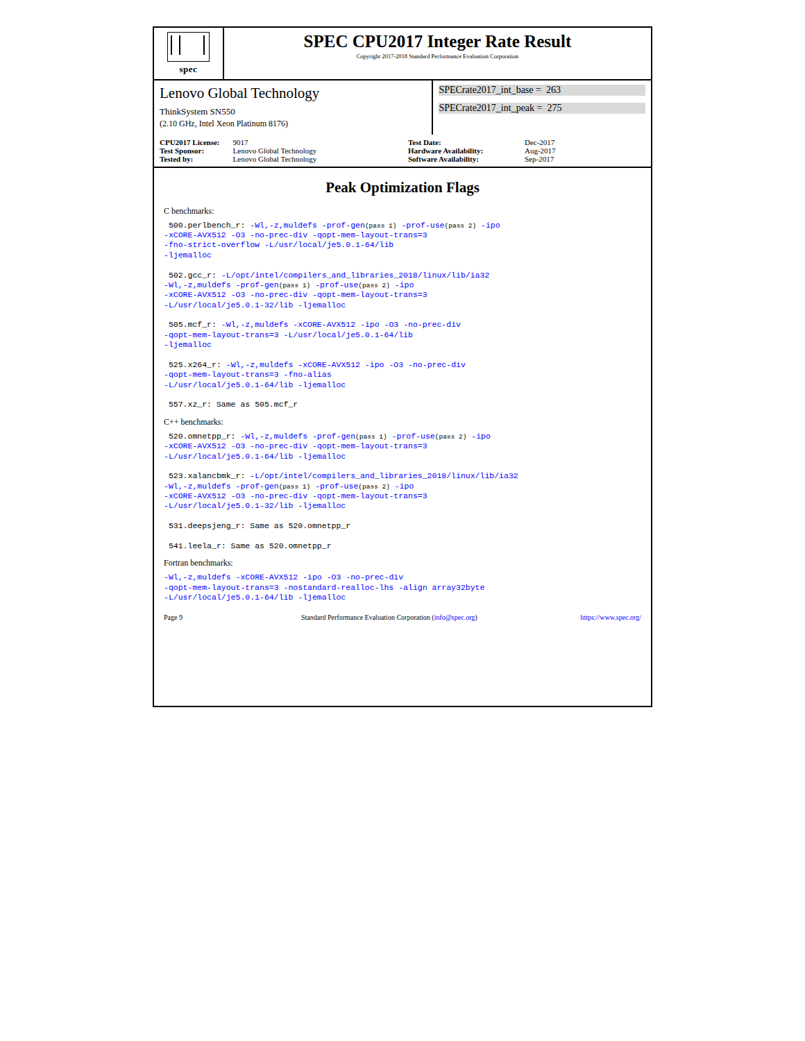spec
SPEC CPU2017 Integer Rate Result
Copyright 2017-2018 Standard Performance Evaluation Corporation
Lenovo Global Technology
ThinkSystem SN550 (2.10 GHz, Intel Xeon Platinum 8176)
SPECrate2017_int_base = 263
SPECrate2017_int_peak = 275
CPU2017 License: 9017
Test Sponsor: Lenovo Global Technology
Tested by: Lenovo Global Technology
Test Date: Dec-2017
Hardware Availability: Aug-2017
Software Availability: Sep-2017
Peak Optimization Flags
C benchmarks:
 500.perlbench_r: -Wl,-z,muldefs -prof-gen(pass 1) -prof-use(pass 2) -ipo
-xCORE-AVX512 -O3 -no-prec-div -qopt-mem-layout-trans=3
-fno-strict-overflow -L/usr/local/je5.0.1-64/lib
-ljemalloc

 502.gcc_r: -L/opt/intel/compilers_and_libraries_2018/linux/lib/ia32
-Wl,-z,muldefs -prof-gen(pass 1) -prof-use(pass 2) -ipo
-xCORE-AVX512 -O3 -no-prec-div -qopt-mem-layout-trans=3
-L/usr/local/je5.0.1-32/lib -ljemalloc

 505.mcf_r: -Wl,-z,muldefs -xCORE-AVX512 -ipo -O3 -no-prec-div
-qopt-mem-layout-trans=3 -L/usr/local/je5.0.1-64/lib
-ljemalloc

 525.x264_r: -Wl,-z,muldefs -xCORE-AVX512 -ipo -O3 -no-prec-div
-qopt-mem-layout-trans=3 -fno-alias
-L/usr/local/je5.0.1-64/lib -ljemalloc

 557.xz_r: Same as 505.mcf_r
C++ benchmarks:
 520.omnetpp_r: -Wl,-z,muldefs -prof-gen(pass 1) -prof-use(pass 2) -ipo
-xCORE-AVX512 -O3 -no-prec-div -qopt-mem-layout-trans=3
-L/usr/local/je5.0.1-64/lib -ljemalloc

 523.xalancbmk_r: -L/opt/intel/compilers_and_libraries_2018/linux/lib/ia32
-Wl,-z,muldefs -prof-gen(pass 1) -prof-use(pass 2) -ipo
-xCORE-AVX512 -O3 -no-prec-div -qopt-mem-layout-trans=3
-L/usr/local/je5.0.1-32/lib -ljemalloc

 531.deepsjeng_r: Same as 520.omnetpp_r

 541.leela_r: Same as 520.omnetpp_r
Fortran benchmarks:
-Wl,-z,muldefs -xCORE-AVX512 -ipo -O3 -no-prec-div
-qopt-mem-layout-trans=3 -nostandard-realloc-lhs -align array32byte
-L/usr/local/je5.0.1-64/lib -ljemalloc
Page 9
Standard Performance Evaluation Corporation (info@spec.org)
https://www.spec.org/